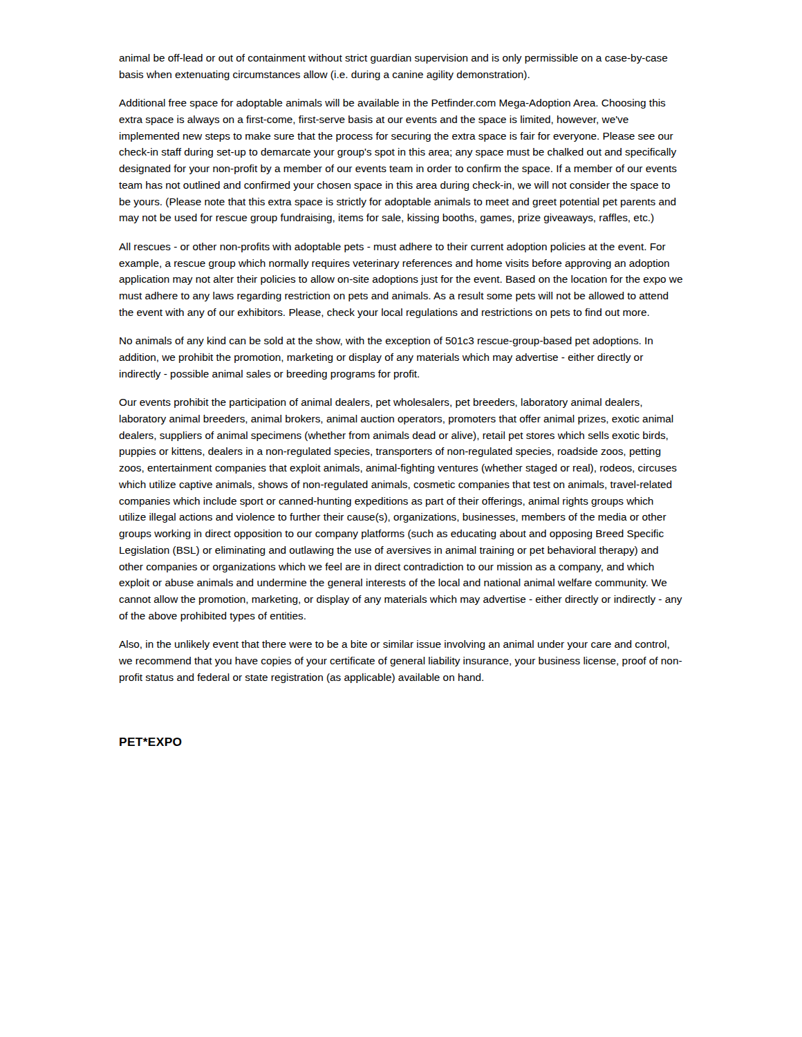animal be off-lead or out of containment without strict guardian supervision and is only permissible on a case-by-case basis when extenuating circumstances allow (i.e. during a canine agility demonstration).
Additional free space for adoptable animals will be available in the Petfinder.com Mega-Adoption Area. Choosing this extra space is always on a first-come, first-serve basis at our events and the space is limited, however, we've implemented new steps to make sure that the process for securing the extra space is fair for everyone. Please see our check-in staff during set-up to demarcate your group's spot in this area; any space must be chalked out and specifically designated for your non-profit by a member of our events team in order to confirm the space. If a member of our events team has not outlined and confirmed your chosen space in this area during check-in, we will not consider the space to be yours. (Please note that this extra space is strictly for adoptable animals to meet and greet potential pet parents and may not be used for rescue group fundraising, items for sale, kissing booths, games, prize giveaways, raffles, etc.)
All rescues - or other non-profits with adoptable pets - must adhere to their current adoption policies at the event. For example, a rescue group which normally requires veterinary references and home visits before approving an adoption application may not alter their policies to allow on-site adoptions just for the event. Based on the location for the expo we must adhere to any laws regarding restriction on pets and animals. As a result some pets will not be allowed to attend the event with any of our exhibitors. Please, check your local regulations and restrictions on pets to find out more.
No animals of any kind can be sold at the show, with the exception of 501c3 rescue-group-based pet adoptions. In addition, we prohibit the promotion, marketing or display of any materials which may advertise - either directly or indirectly - possible animal sales or breeding programs for profit.
Our events prohibit the participation of animal dealers, pet wholesalers, pet breeders, laboratory animal dealers, laboratory animal breeders, animal brokers, animal auction operators, promoters that offer animal prizes, exotic animal dealers, suppliers of animal specimens (whether from animals dead or alive), retail pet stores which sells exotic birds, puppies or kittens, dealers in a non-regulated species, transporters of non-regulated species, roadside zoos, petting zoos, entertainment companies that exploit animals, animal-fighting ventures (whether staged or real), rodeos, circuses which utilize captive animals, shows of non-regulated animals, cosmetic companies that test on animals, travel-related companies which include sport or canned-hunting expeditions as part of their offerings, animal rights groups which utilize illegal actions and violence to further their cause(s), organizations, businesses, members of the media or other groups working in direct opposition to our company platforms (such as educating about and opposing Breed Specific Legislation (BSL) or eliminating and outlawing the use of aversives in animal training or pet behavioral therapy) and other companies or organizations which we feel are in direct contradiction to our mission as a company, and which exploit or abuse animals and undermine the general interests of the local and national animal welfare community. We cannot allow the promotion, marketing, or display of any materials which may advertise - either directly or indirectly - any of the above prohibited types of entities.
Also, in the unlikely event that there were to be a bite or similar issue involving an animal under your care and control, we recommend that you have copies of your certificate of general liability insurance, your business license, proof of non-profit status and federal or state registration (as applicable) available on hand.
PET*EXPO